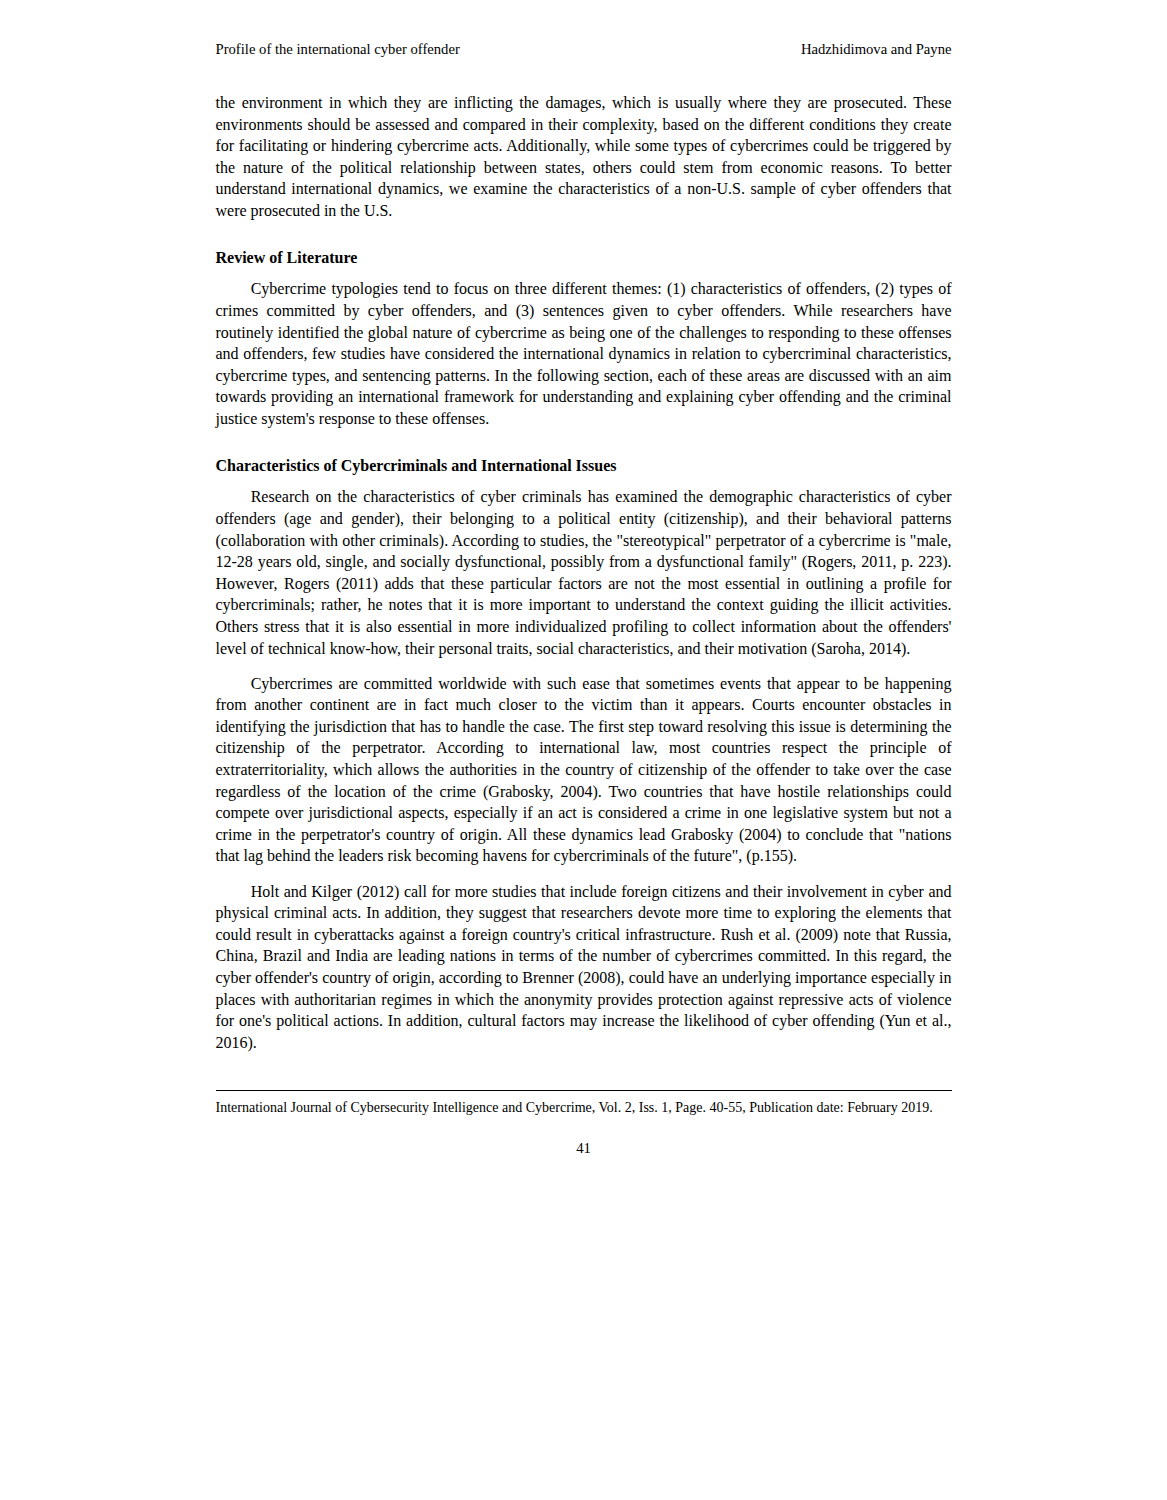Profile of the international cyber offender Hadzhidimova and Payne
the environment in which they are inflicting the damages, which is usually where they are prosecuted. These environments should be assessed and compared in their complexity, based on the different conditions they create for facilitating or hindering cybercrime acts. Additionally, while some types of cybercrimes could be triggered by the nature of the political relationship between states, others could stem from economic reasons. To better understand international dynamics, we examine the characteristics of a non-U.S. sample of cyber offenders that were prosecuted in the U.S.
Review of Literature
Cybercrime typologies tend to focus on three different themes: (1) characteristics of offenders, (2) types of crimes committed by cyber offenders, and (3) sentences given to cyber offenders. While researchers have routinely identified the global nature of cybercrime as being one of the challenges to responding to these offenses and offenders, few studies have considered the international dynamics in relation to cybercriminal characteristics, cybercrime types, and sentencing patterns. In the following section, each of these areas are discussed with an aim towards providing an international framework for understanding and explaining cyber offending and the criminal justice system's response to these offenses.
Characteristics of Cybercriminals and International Issues
Research on the characteristics of cyber criminals has examined the demographic characteristics of cyber offenders (age and gender), their belonging to a political entity (citizenship), and their behavioral patterns (collaboration with other criminals). According to studies, the "stereotypical" perpetrator of a cybercrime is "male, 12-28 years old, single, and socially dysfunctional, possibly from a dysfunctional family" (Rogers, 2011, p. 223). However, Rogers (2011) adds that these particular factors are not the most essential in outlining a profile for cybercriminals; rather, he notes that it is more important to understand the context guiding the illicit activities. Others stress that it is also essential in more individualized profiling to collect information about the offenders' level of technical know-how, their personal traits, social characteristics, and their motivation (Saroha, 2014).
Cybercrimes are committed worldwide with such ease that sometimes events that appear to be happening from another continent are in fact much closer to the victim than it appears. Courts encounter obstacles in identifying the jurisdiction that has to handle the case. The first step toward resolving this issue is determining the citizenship of the perpetrator. According to international law, most countries respect the principle of extraterritoriality, which allows the authorities in the country of citizenship of the offender to take over the case regardless of the location of the crime (Grabosky, 2004). Two countries that have hostile relationships could compete over jurisdictional aspects, especially if an act is considered a crime in one legislative system but not a crime in the perpetrator's country of origin. All these dynamics lead Grabosky (2004) to conclude that "nations that lag behind the leaders risk becoming havens for cybercriminals of the future", (p.155).
Holt and Kilger (2012) call for more studies that include foreign citizens and their involvement in cyber and physical criminal acts. In addition, they suggest that researchers devote more time to exploring the elements that could result in cyberattacks against a foreign country's critical infrastructure. Rush et al. (2009) note that Russia, China, Brazil and India are leading nations in terms of the number of cybercrimes committed. In this regard, the cyber offender's country of origin, according to Brenner (2008), could have an underlying importance especially in places with authoritarian regimes in which the anonymity provides protection against repressive acts of violence for one's political actions. In addition, cultural factors may increase the likelihood of cyber offending (Yun et al., 2016).
International Journal of Cybersecurity Intelligence and Cybercrime, Vol. 2, Iss. 1, Page. 40-55, Publication date: February 2019.
41